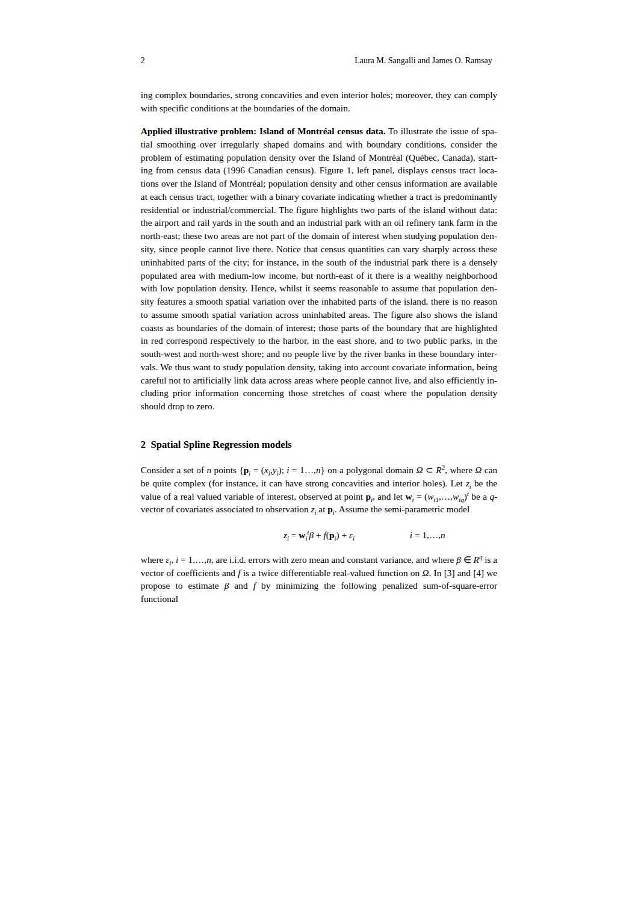2 Laura M. Sangalli and James O. Ramsay
ing complex boundaries, strong concavities and even interior holes; moreover, they can comply with specific conditions at the boundaries of the domain.
Applied illustrative problem: Island of Montréal census data. To illustrate the issue of spatial smoothing over irregularly shaped domains and with boundary conditions, consider the problem of estimating population density over the Island of Montréal (Québec, Canada), starting from census data (1996 Canadian census). Figure 1, left panel, displays census tract locations over the Island of Montréal; population density and other census information are available at each census tract, together with a binary covariate indicating whether a tract is predominantly residential or industrial/commercial. The figure highlights two parts of the island without data: the airport and rail yards in the south and an industrial park with an oil refinery tank farm in the north-east; these two areas are not part of the domain of interest when studying population density, since people cannot live there. Notice that census quantities can vary sharply across these uninhabited parts of the city; for instance, in the south of the industrial park there is a densely populated area with medium-low income, but north-east of it there is a wealthy neighborhood with low population density. Hence, whilst it seems reasonable to assume that population density features a smooth spatial variation over the inhabited parts of the island, there is no reason to assume smooth spatial variation across uninhabited areas. The figure also shows the island coasts as boundaries of the domain of interest; those parts of the boundary that are highlighted in red correspond respectively to the harbor, in the east shore, and to two public parks, in the south-west and north-west shore; and no people live by the river banks in these boundary intervals. We thus want to study population density, taking into account covariate information, being careful not to artificially link data across areas where people cannot live, and also efficiently including prior information concerning those stretches of coast where the population density should drop to zero.
2 Spatial Spline Regression models
Consider a set of n points {pi = (xi,yi); i = 1…,n} on a polygonal domain Ω ⊂ R2, where Ω can be quite complex (for instance, it can have strong concavities and interior holes). Let zi be the value of a real valued variable of interest, observed at point pi, and let wi = (wi1,…,wiq)t be a q-vector of covariates associated to observation zi at pi. Assume the semi-parametric model
zi = witβ + f(pi) + εi i = 1,…,n
where εi, i = 1,…,n, are i.i.d. errors with zero mean and constant variance, and where β ∈ Rq is a vector of coefficients and f is a twice differentiable real-valued function on Ω. In [3] and [4] we propose to estimate β and f by minimizing the following penalized sum-of-square-error functional